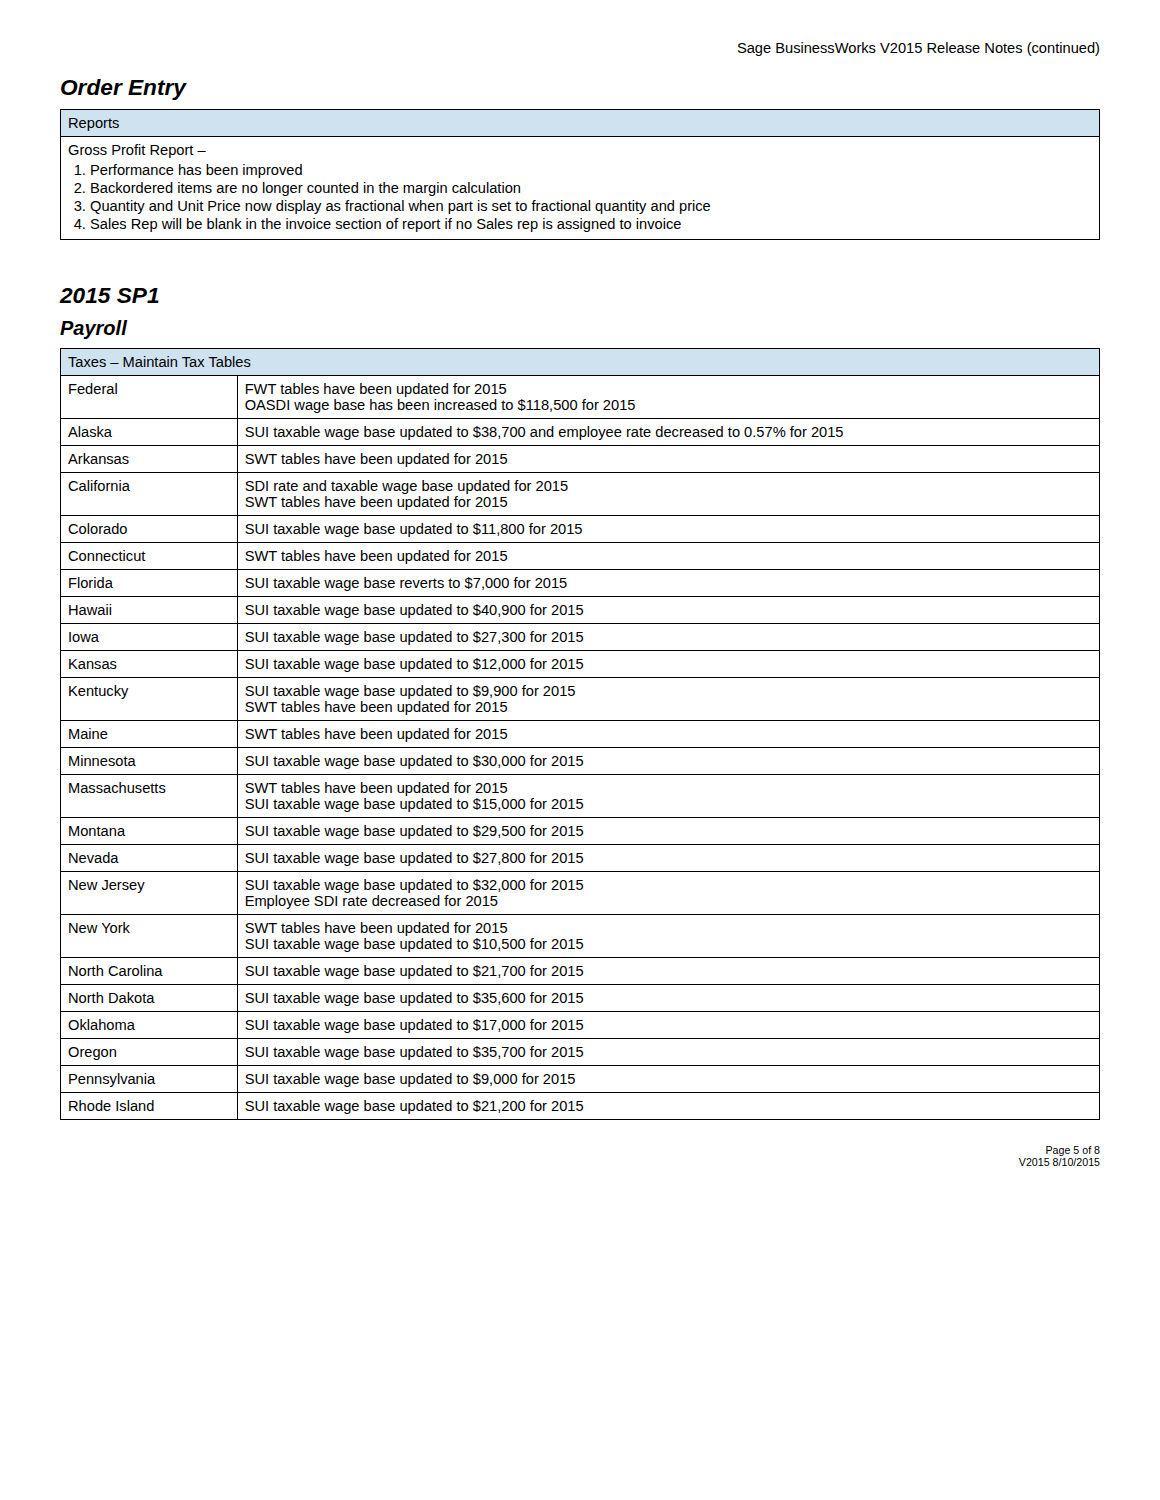Sage BusinessWorks V2015 Release Notes (continued)
Order Entry
| Reports |
| --- |
| Gross Profit Report – Performance has been improved Backordered items are no longer counted in the margin calculation Quantity and Unit Price now display as fractional when part is set to fractional quantity and price Sales Rep will be blank in the invoice section of report if no Sales rep is assigned to invoice |
2015 SP1
Payroll
| Taxes – Maintain Tax Tables |
| --- |
| Federal | FWT tables have been updated for 2015 OASDI wage base has been increased to $118,500 for 2015 |
| Alaska | SUI taxable wage base updated to $38,700 and employee rate decreased to 0.57% for 2015 |
| Arkansas | SWT tables have been updated for 2015 |
| California | SDI rate and taxable wage base updated for 2015 SWT tables have been updated for 2015 |
| Colorado | SUI taxable wage base updated to $11,800 for 2015 |
| Connecticut | SWT tables have been updated for 2015 |
| Florida | SUI taxable wage base reverts to $7,000 for 2015 |
| Hawaii | SUI taxable wage base updated to $40,900 for 2015 |
| Iowa | SUI taxable wage base updated to $27,300 for 2015 |
| Kansas | SUI taxable wage base updated to $12,000 for 2015 |
| Kentucky | SUI taxable wage base updated to $9,900 for 2015 SWT tables have been updated for 2015 |
| Maine | SWT tables have been updated for 2015 |
| Minnesota | SUI taxable wage base updated to $30,000 for 2015 |
| Massachusetts | SWT tables have been updated for 2015 SUI taxable wage base updated to $15,000 for 2015 |
| Montana | SUI taxable wage base updated to $29,500 for 2015 |
| Nevada | SUI taxable wage base updated to $27,800 for 2015 |
| New Jersey | SUI taxable wage base updated to $32,000 for 2015 Employee SDI rate decreased for 2015 |
| New York | SWT tables have been updated for 2015 SUI taxable wage base updated to $10,500 for 2015 |
| North Carolina | SUI taxable wage base updated to $21,700 for 2015 |
| North Dakota | SUI taxable wage base updated to $35,600 for 2015 |
| Oklahoma | SUI taxable wage base updated to $17,000 for 2015 |
| Oregon | SUI taxable wage base updated to $35,700 for 2015 |
| Pennsylvania | SUI taxable wage base updated to $9,000 for 2015 |
| Rhode Island | SUI taxable wage base updated to $21,200 for 2015 |
Page 5 of 8
V2015 8/10/2015